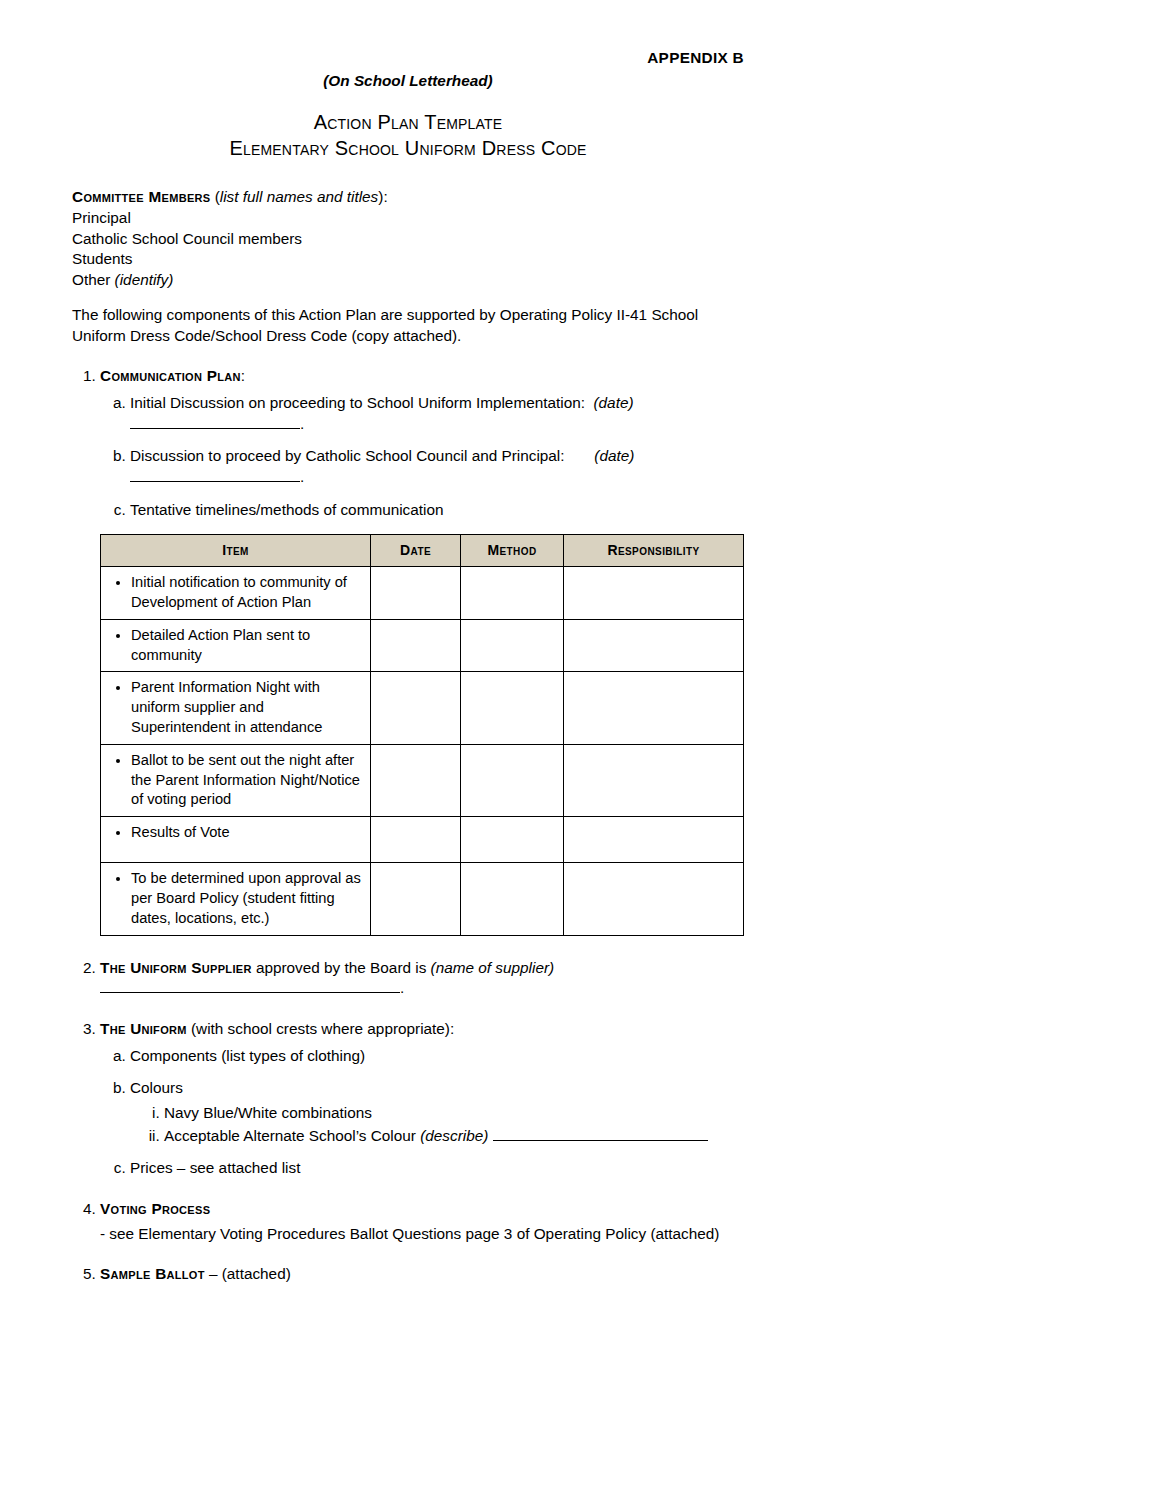APPENDIX B
(On School Letterhead)
Action Plan Template Elementary School Uniform Dress Code
Committee Members (list full names and titles):
Principal
Catholic School Council members
Students
Other (identify)
The following components of this Action Plan are supported by Operating Policy II-41 School Uniform Dress Code/School Dress Code (copy attached).
Communication Plan:
Initial Discussion on proceeding to School Uniform Implementation: (date) .
Discussion to proceed by Catholic School Council and Principal: (date) .
Tentative timelines/methods of communication
| Item | Date | Method | Responsibility |
| --- | --- | --- | --- |
| Initial notification to community of Development of Action Plan | | | |
| Detailed Action Plan sent to community | | | |
| Parent Information Night with uniform supplier and Superintendent in attendance | | | |
| Ballot to be sent out the night after the Parent Information Night/Notice of voting period | | | |
| Results of Vote | | | |
| To be determined upon approval as per Board Policy (student fitting dates, locations, etc.) | | | |
The Uniform Supplier approved by the Board is (name of supplier) .
The Uniform (with school crests where appropriate):
Components (list types of clothing)
Colours
Navy Blue/White combinations
Acceptable Alternate School’s Colour (describe)
Prices – see attached list
Voting Process
- see Elementary Voting Procedures Ballot Questions page 3 of Operating Policy (attached)
Sample Ballot – (attached)